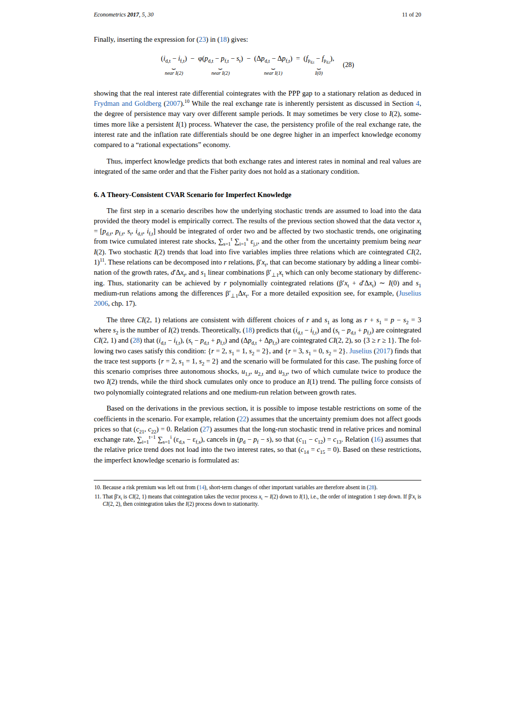Econometrics 2017, 5, 30
11 of 20
Finally, inserting the expression for (23) in (18) gives:
(id,t − if,t) ⏟ near I(2) − φ(pd,t − pf,t − st) ⏟ near I(2) − (Δpd,t − Δpf,t) ⏟ near I(1) = (fpd,t − fpd,t), ⏟ I(0)
(28)
showing that the real interest rate differential cointegrates with the PPP gap to a stationary relation as deduced in Frydman and Goldberg (2007).10 While the real exchange rate is inherently persistent as discussed in Section 4, the degree of persistence may vary over different sample periods. It may sometimes be very close to I(2), sometimes more like a persistent I(1) process. Whatever the case, the persistency profile of the real exchange rate, the interest rate and the inflation rate differentials should be one degree higher in an imperfect knowledge economy compared to a “rational expectations” economy.
Thus, imperfect knowledge predicts that both exchange rates and interest rates in nominal and real values are integrated of the same order and that the Fisher parity does not hold as a stationary condition.
6. A Theory-Consistent CVAR Scenario for Imperfect Knowledge
The first step in a scenario describes how the underlying stochastic trends are assumed to load into the data provided the theory model is empirically correct. The results of the previous section showed that the data vector xt = [pd,t, pf,t, st, id,t, if,t] should be integrated of order two and be affected by two stochastic trends, one originating from twice cumulated interest rate shocks, ∑s=1t ∑i=1s εj,i, and the other from the uncertainty premium being near I(2). Two stochastic I(2) trends that load into five variables implies three relations which are cointegrated CI(2, 1)11. These relations can be decomposed into r relations, β′xt, that can become stationary by adding a linear combination of the growth rates, d′Δxt, and s1 linear combinations β′⊥1xt which can only become stationary by differencing. Thus, stationarity can be achieved by r polynomially cointegrated relations (β′xt + d′Δxt) ∼ I(0) and s1 medium-run relations among the differences β′⊥1Δxt. For a more detailed exposition see, for example, (Juselius 2006, chp. 17).
The three CI(2, 1) relations are consistent with different choices of r and s1 as long as r + s1 = p − s2 = 3 where s2 is the number of I(2) trends. Theoretically, (18) predicts that (id,t − if,t) and (st − pd,t + pf,t) are cointegrated CI(2, 1) and (28) that (id,t − if,t), (st − pd,t + pf,t) and (Δpd,t + Δpf,t) are cointegrated CI(2, 2), so {3 ≥ r ≥ 1}. The following two cases satisfy this condition: {r = 2, s1 = 1, s2 = 2}, and {r = 3, s1 = 0, s2 = 2}. Juselius (2017) finds that the trace test supports {r = 2, s1 = 1, s2 = 2} and the scenario will be formulated for this case. The pushing force of this scenario comprises three autonomous shocks, u1,t, u2,t and u3,t, two of which cumulate twice to produce the two I(2) trends, while the third shock cumulates only once to produce an I(1) trend. The pulling force consists of two polynomially cointegrated relations and one medium-run relation between growth rates.
Based on the derivations in the previous section, it is possible to impose testable restrictions on some of the coefficients in the scenario. For example, relation (22) assumes that the uncertainty premium does not affect goods prices so that (c21, c22) = 0. Relation (27) assumes that the long-run stochastic trend in relative prices and nominal exchange rate, ∑i=1t−1 ∑s=1i (εd,s − εf,s), cancels in (pd − pf − s), so that (c11 − c12) = c13. Relation (16) assumes that the relative price trend does not load into the two interest rates, so that (c14 = c15 = 0). Based on these restrictions, the imperfect knowledge scenario is formulated as:
Because a risk premium was left out from (14), short-term changes of other important variables are therefore absent in (28).
That β′xt is CI(2, 1) means that cointegration takes the vector process xt ∼ I(2) down to I(1), i.e., the order of integration 1 step down. If β′xt is CI(2, 2), then cointegration takes the I(2) process down to stationarity.